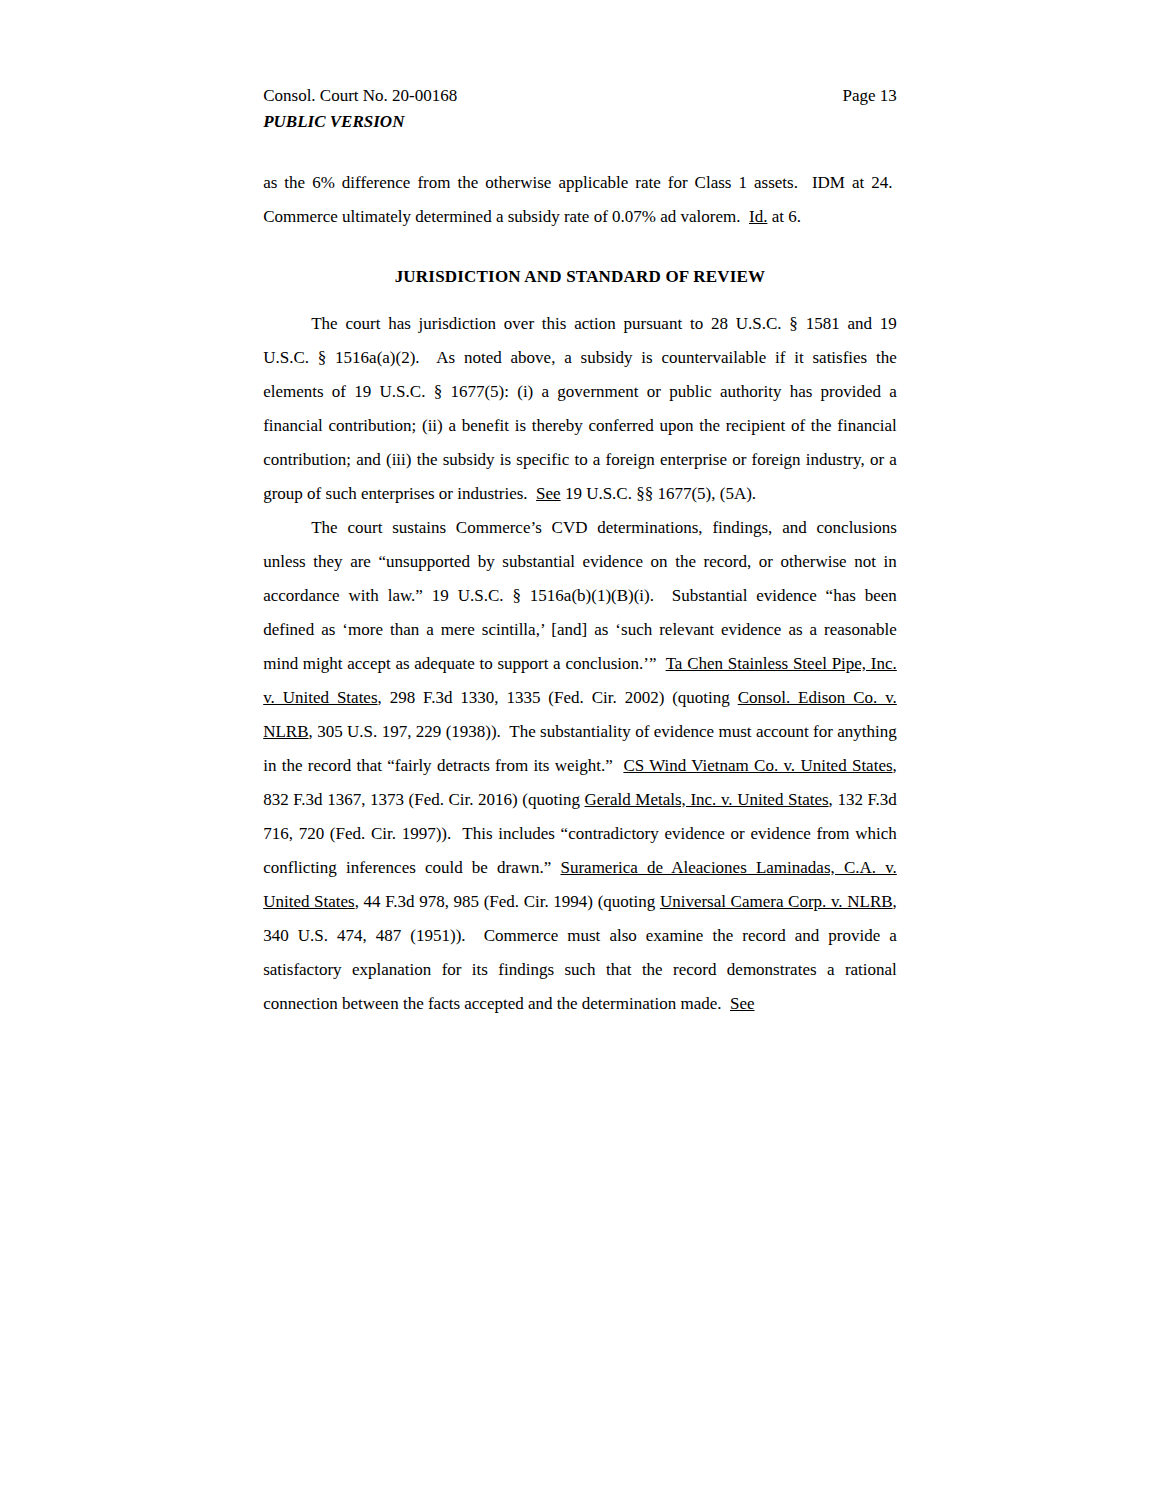Consol. Court No. 20-00168 Page 13
PUBLIC VERSION
as the 6% difference from the otherwise applicable rate for Class 1 assets. IDM at 24. Commerce ultimately determined a subsidy rate of 0.07% ad valorem. Id. at 6.
JURISDICTION AND STANDARD OF REVIEW
The court has jurisdiction over this action pursuant to 28 U.S.C. § 1581 and 19 U.S.C. § 1516a(a)(2). As noted above, a subsidy is countervailable if it satisfies the elements of 19 U.S.C. § 1677(5): (i) a government or public authority has provided a financial contribution; (ii) a benefit is thereby conferred upon the recipient of the financial contribution; and (iii) the subsidy is specific to a foreign enterprise or foreign industry, or a group of such enterprises or industries. See 19 U.S.C. §§ 1677(5), (5A).
The court sustains Commerce’s CVD determinations, findings, and conclusions unless they are “unsupported by substantial evidence on the record, or otherwise not in accordance with law.” 19 U.S.C. § 1516a(b)(1)(B)(i). Substantial evidence “has been defined as ‘more than a mere scintilla,’ [and] as ‘such relevant evidence as a reasonable mind might accept as adequate to support a conclusion.’” Ta Chen Stainless Steel Pipe, Inc. v. United States, 298 F.3d 1330, 1335 (Fed. Cir. 2002) (quoting Consol. Edison Co. v. NLRB, 305 U.S. 197, 229 (1938)). The substantiality of evidence must account for anything in the record that “fairly detracts from its weight.” CS Wind Vietnam Co. v. United States, 832 F.3d 1367, 1373 (Fed. Cir. 2016) (quoting Gerald Metals, Inc. v. United States, 132 F.3d 716, 720 (Fed. Cir. 1997)). This includes “contradictory evidence or evidence from which conflicting inferences could be drawn.” Suramerica de Aleaciones Laminadas, C.A. v. United States, 44 F.3d 978, 985 (Fed. Cir. 1994) (quoting Universal Camera Corp. v. NLRB, 340 U.S. 474, 487 (1951)). Commerce must also examine the record and provide a satisfactory explanation for its findings such that the record demonstrates a rational connection between the facts accepted and the determination made. See